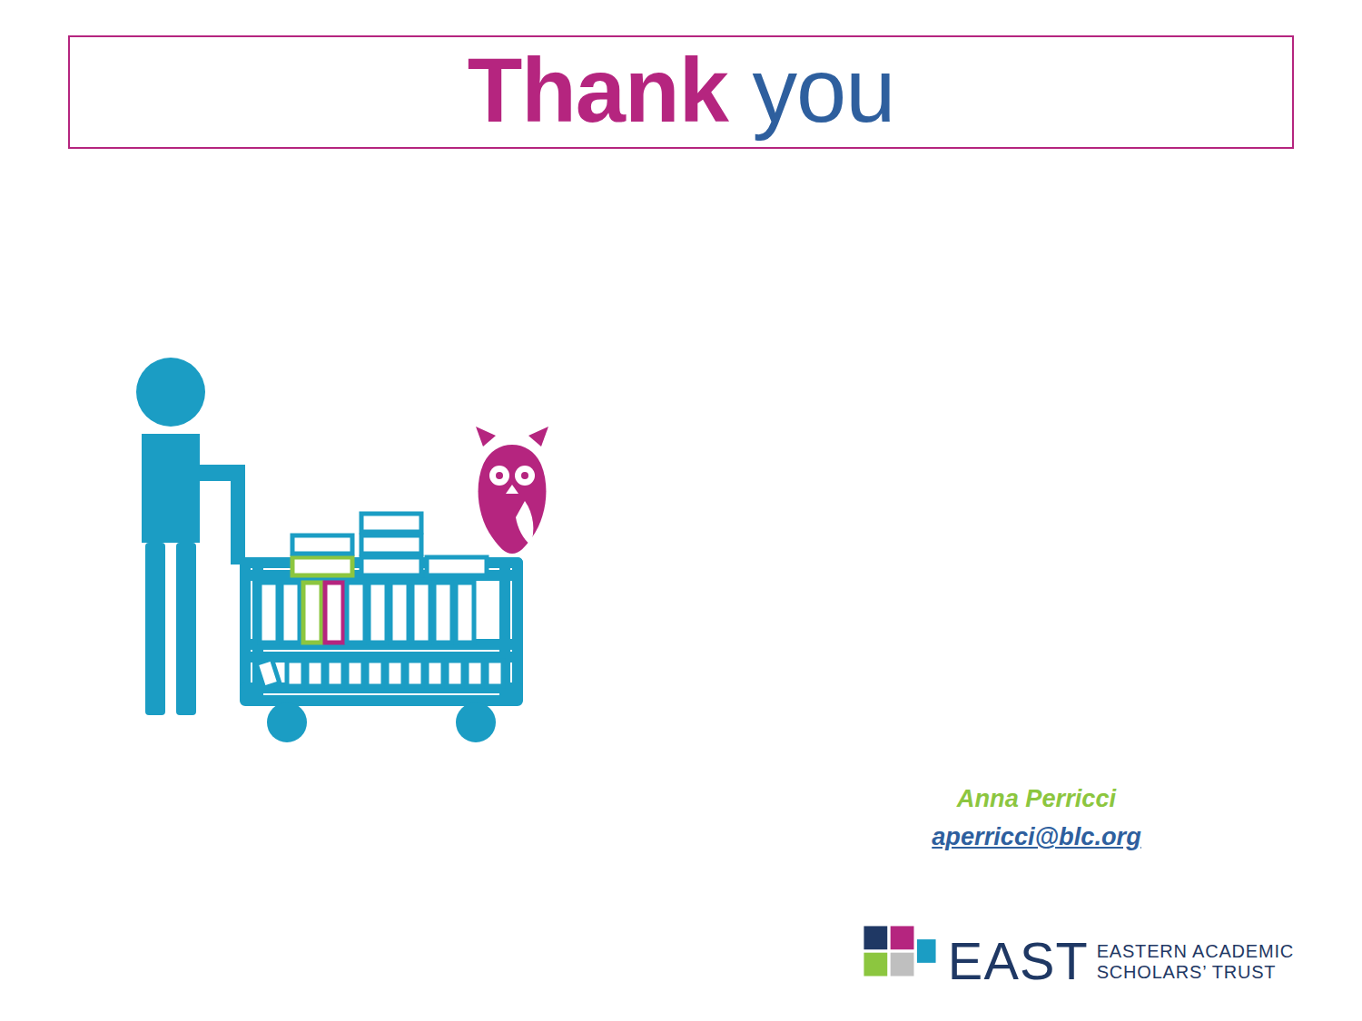Thank you
Anna Perricci
aperricci@blc.org
EAST EASTERN ACADEMIC
SCHOLARS’ TRUST